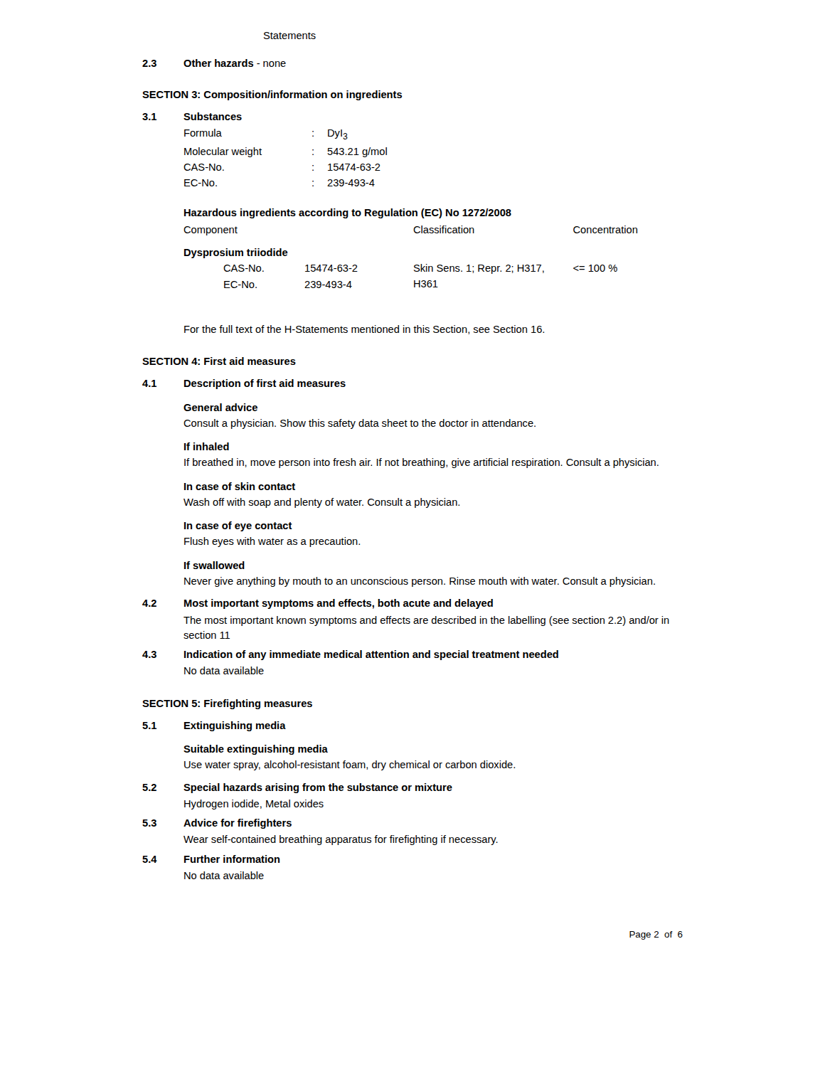Statements
2.3
Other hazards - none
SECTION 3: Composition/information on ingredients
3.1
Substances
| Formula | : | DyI 3 |
| Molecular weight | : | 543.21 g/mol |
| CAS-No. | : | 15474-63-2 |
| EC-No. | : | 239-493-4 |
Hazardous ingredients according to Regulation (EC) No 1272/2008
| Component | Classification | Concentration |
| Dysprosium triiodide | | |
| / CAS-No. / 15474-63-2 / / EC-No. / 239-493-4 / | Skin Sens. 1; Repr. 2; H317, H361 | <= 100 % |
For the full text of the H-Statements mentioned in this Section, see Section 16.
SECTION 4: First aid measures
4.1
Description of first aid measures
General advice
Consult a physician. Show this safety data sheet to the doctor in attendance.
If inhaled
If breathed in, move person into fresh air. If not breathing, give artificial respiration. Consult a physician.
In case of skin contact
Wash off with soap and plenty of water. Consult a physician.
In case of eye contact
Flush eyes with water as a precaution.
If swallowed
Never give anything by mouth to an unconscious person. Rinse mouth with water. Consult a physician.
4.2
Most important symptoms and effects, both acute and delayed
The most important known symptoms and effects are described in the labelling (see section 2.2) and/or in section 11
4.3
Indication of any immediate medical attention and special treatment needed
No data available
SECTION 5: Firefighting measures
5.1
Extinguishing media
Suitable extinguishing media
Use water spray, alcohol-resistant foam, dry chemical or carbon dioxide.
5.2
Special hazards arising from the substance or mixture
Hydrogen iodide, Metal oxides
5.3
Advice for firefighters
Wear self-contained breathing apparatus for firefighting if necessary.
5.4
Further information
No data available
Page 2 of 6